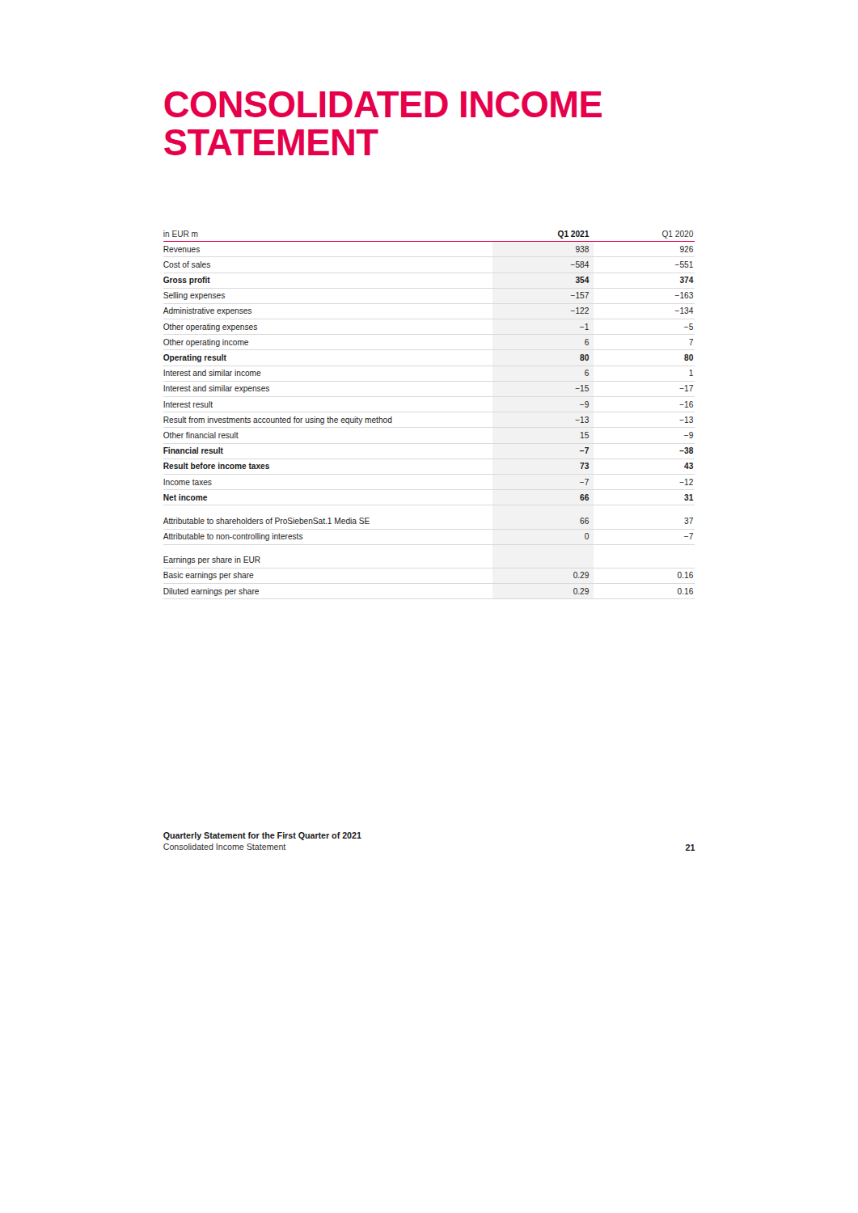Consolidated Income Statement
| in EUR m | Q1 2021 | Q1 2020 |
| --- | --- | --- |
| Revenues | 938 | 926 |
| Cost of sales | −584 | −551 |
| Gross profit | 354 | 374 |
| Selling expenses | −157 | −163 |
| Administrative expenses | −122 | −134 |
| Other operating expenses | −1 | −5 |
| Other operating income | 6 | 7 |
| Operating result | 80 | 80 |
| Interest and similar income | 6 | 1 |
| Interest and similar expenses | −15 | −17 |
| Interest result | −9 | −16 |
| Result from investments accounted for using the equity method | −13 | −13 |
| Other financial result | 15 | −9 |
| Financial result | −7 | −38 |
| Result before income taxes | 73 | 43 |
| Income taxes | −7 | −12 |
| Net income | 66 | 31 |
| Attributable to shareholders of ProSiebenSat.1 Media SE | 66 | 37 |
| Attributable to non-controlling interests | 0 | −7 |
| Earnings per share in EUR | | |
| Basic earnings per share | 0.29 | 0.16 |
| Diluted earnings per share | 0.29 | 0.16 |
Quarterly Statement for the First Quarter of 2021
Consolidated Income Statement
21